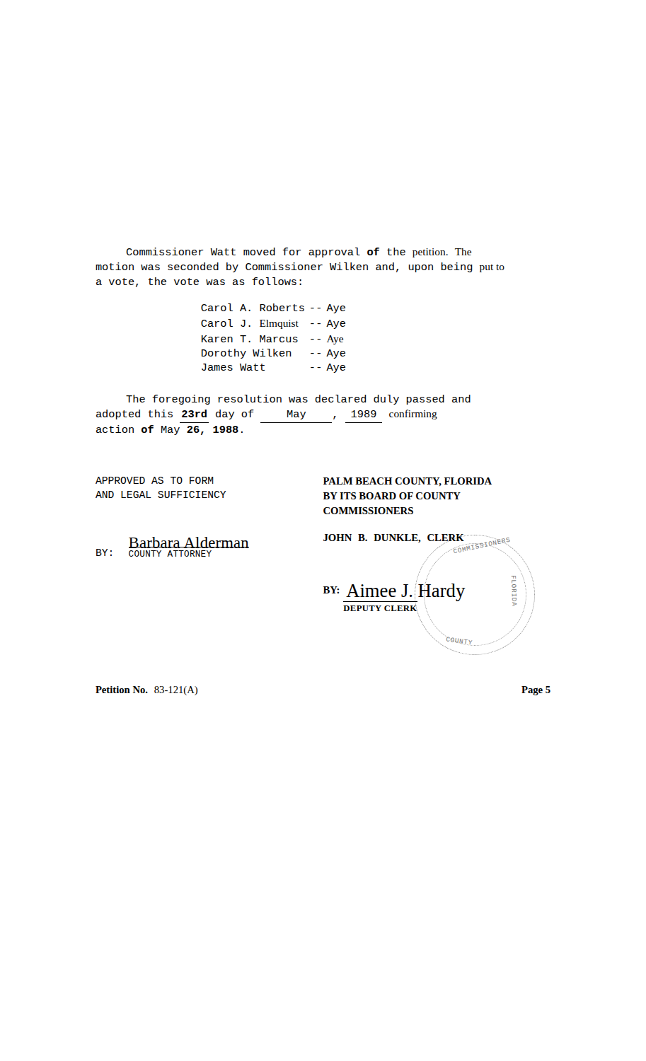Commissioner Watt moved for approval of the petition. The
motion was seconded by Commissioner Wilken and, upon being put to
a vote, the vote was as follows:
| Carol A. Roberts | -- | Aye |
| Carol J. Elmquist | -- | Aye |
| Karen T. Marcus | -- | Aye |
| Dorothy Wilken | -- | Aye |
| James Watt | -- | Aye |
The foregoing resolution was declared duly passed and
adopted this 23rd day of May, 1989 confirming
action of May 26, 1988.
APPROVED AS TO FORM
AND LEGAL SUFFICIENCY
BY: Barbara Alderman COUNTY ATTORNEY
PALM BEACH COUNTY, FLORIDA
BY ITS BOARD OF COUNTY
COMMISSIONERS
COMMISSIONERS
COUNTY
FLORIDA
JOHN B. DUNKLE, CLERK
BY: Aimee J. Hardy
DEPUTY CLERK
Petition No. 83-121(A) Page 5